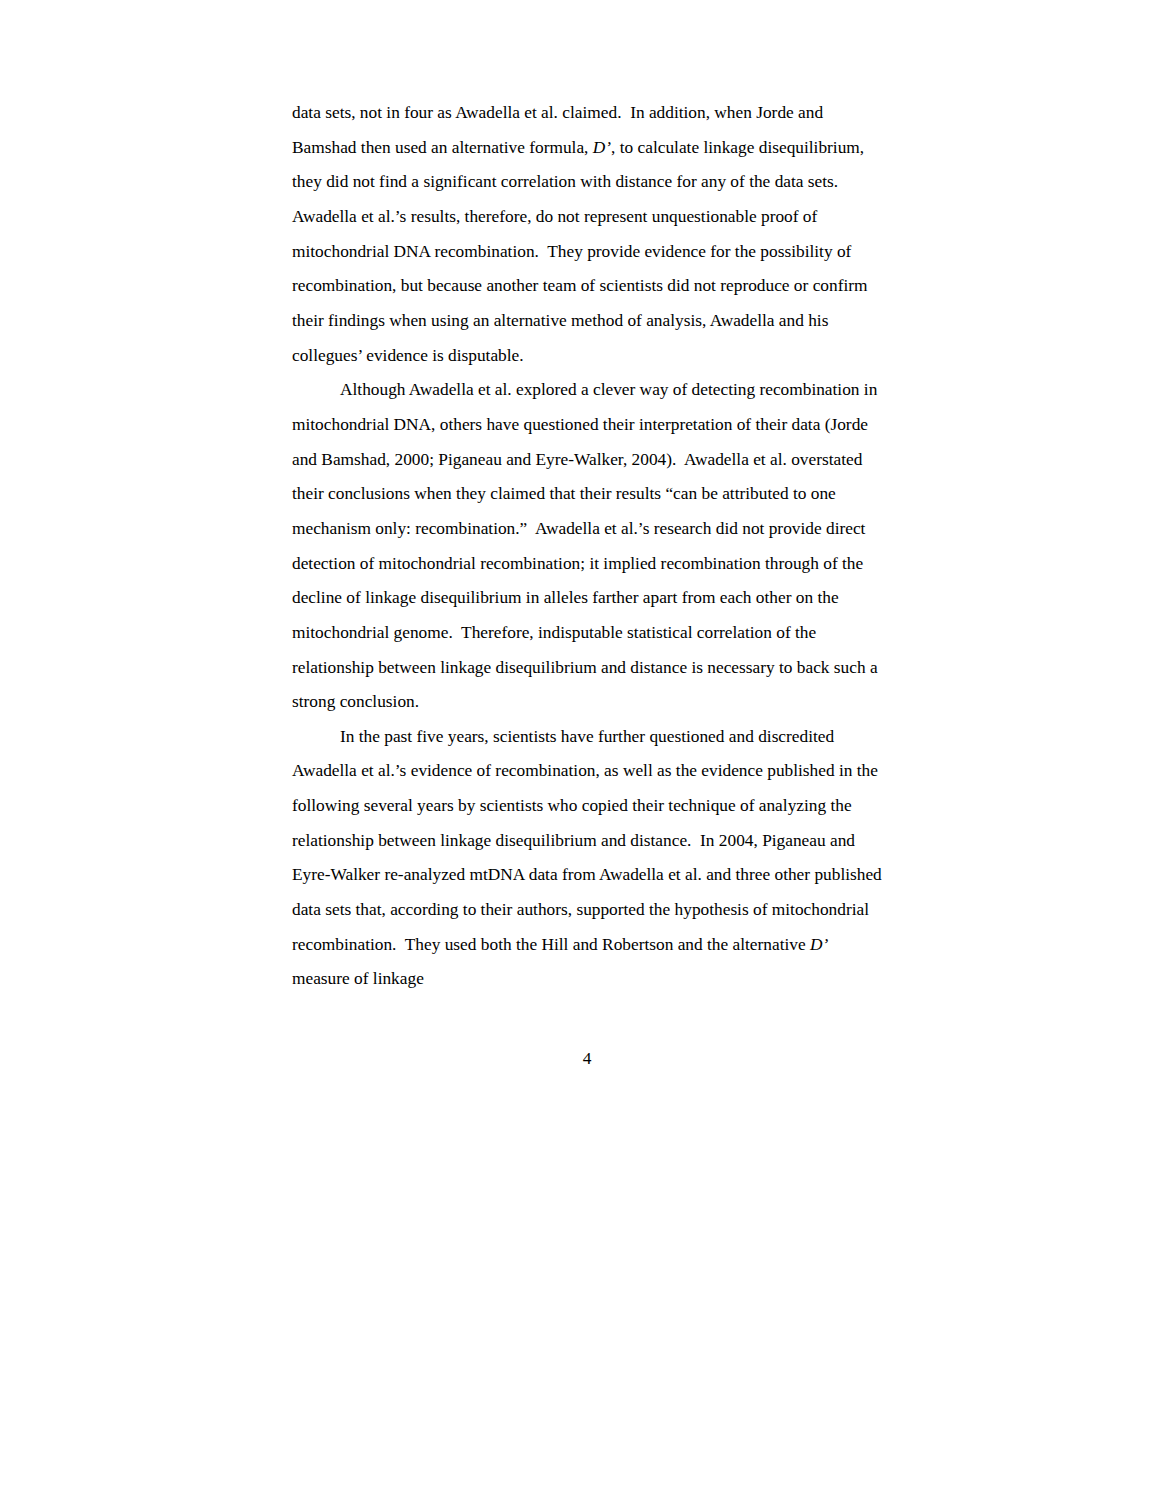data sets, not in four as Awadella et al. claimed. In addition, when Jorde and Bamshad then used an alternative formula, D’, to calculate linkage disequilibrium, they did not find a significant correlation with distance for any of the data sets. Awadella et al.’s results, therefore, do not represent unquestionable proof of mitochondrial DNA recombination. They provide evidence for the possibility of recombination, but because another team of scientists did not reproduce or confirm their findings when using an alternative method of analysis, Awadella and his collegues’ evidence is disputable.
Although Awadella et al. explored a clever way of detecting recombination in mitochondrial DNA, others have questioned their interpretation of their data (Jorde and Bamshad, 2000; Piganeau and Eyre-Walker, 2004). Awadella et al. overstated their conclusions when they claimed that their results “can be attributed to one mechanism only: recombination.” Awadella et al.’s research did not provide direct detection of mitochondrial recombination; it implied recombination through of the decline of linkage disequilibrium in alleles farther apart from each other on the mitochondrial genome. Therefore, indisputable statistical correlation of the relationship between linkage disequilibrium and distance is necessary to back such a strong conclusion.
In the past five years, scientists have further questioned and discredited Awadella et al.’s evidence of recombination, as well as the evidence published in the following several years by scientists who copied their technique of analyzing the relationship between linkage disequilibrium and distance. In 2004, Piganeau and Eyre-Walker re-analyzed mtDNA data from Awadella et al. and three other published data sets that, according to their authors, supported the hypothesis of mitochondrial recombination. They used both the Hill and Robertson and the alternative D’ measure of linkage
4